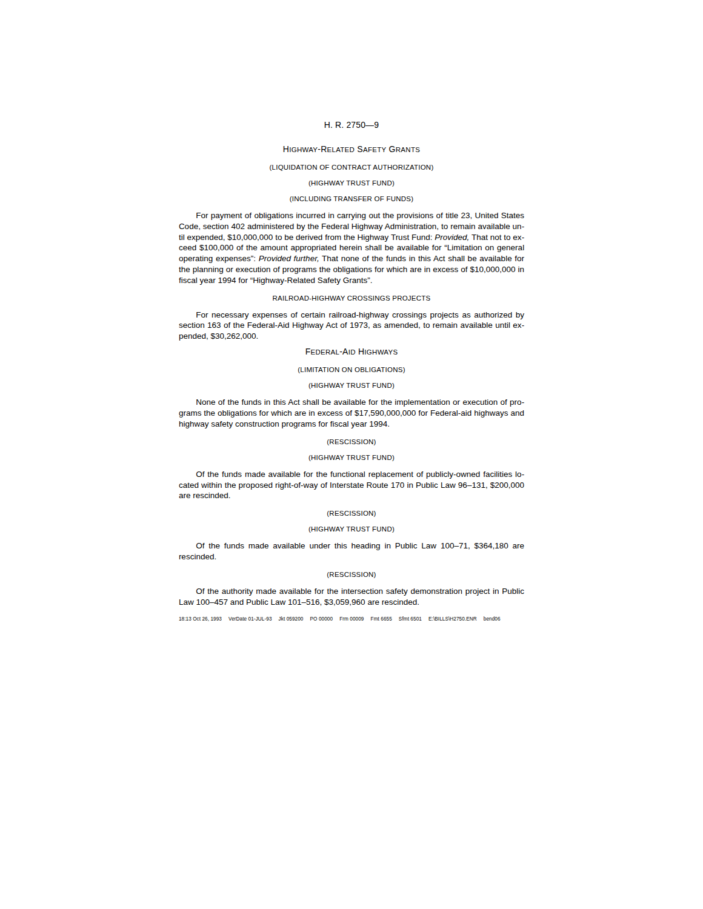H. R. 2750—9
HIGHWAY-RELATED SAFETY GRANTS
(LIQUIDATION OF CONTRACT AUTHORIZATION)
(HIGHWAY TRUST FUND)
(INCLUDING TRANSFER OF FUNDS)
For payment of obligations incurred in carrying out the provisions of title 23, United States Code, section 402 administered by the Federal Highway Administration, to remain available until expended, $10,000,000 to be derived from the Highway Trust Fund: Provided, That not to exceed $100,000 of the amount appropriated herein shall be available for “Limitation on general operating expenses”: Provided further, That none of the funds in this Act shall be available for the planning or execution of programs the obligations for which are in excess of $10,000,000 in fiscal year 1994 for “Highway-Related Safety Grants”.
RAILROAD-HIGHWAY CROSSINGS PROJECTS
For necessary expenses of certain railroad-highway crossings projects as authorized by section 163 of the Federal-Aid Highway Act of 1973, as amended, to remain available until expended, $30,262,000.
FEDERAL-AID HIGHWAYS
(LIMITATION ON OBLIGATIONS)
(HIGHWAY TRUST FUND)
None of the funds in this Act shall be available for the implementation or execution of programs the obligations for which are in excess of $17,590,000,000 for Federal-aid highways and highway safety construction programs for fiscal year 1994.
(RESCISSION)
(HIGHWAY TRUST FUND)
Of the funds made available for the functional replacement of publicly-owned facilities located within the proposed right-of-way of Interstate Route 170 in Public Law 96–131, $200,000 are rescinded.
(RESCISSION)
(HIGHWAY TRUST FUND)
Of the funds made available under this heading in Public Law 100–71, $364,180 are rescinded.
(RESCISSION)
Of the authority made available for the intersection safety demonstration project in Public Law 100–457 and Public Law 101–516, $3,059,960 are rescinded.
18:13 Oct 26, 1993 VerDate 01-JUL-93 Jkt 059200 PO 00000 Frm 00009 Fmt 6655 Sfmt 6501 E:\BILLS\H2750.ENR bend06